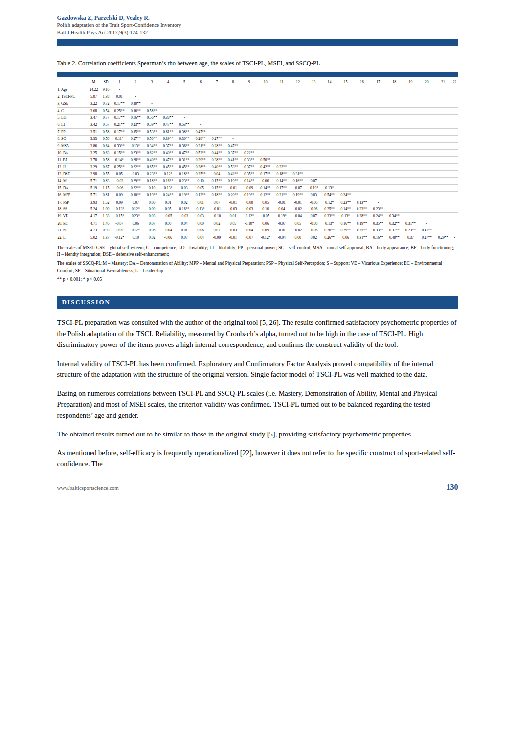Gazdowska Z, Parzelski D, Vealey R.
Polish adaptation of the Trait Sport-Confidence Inventory
Balt J Health Phys Act 2017;9(3):124-132
Table 2. Correlation coefficients Spearman’s rho between age, the scales of TSCI-PL, MSEI, and SSCQ-PL
| | M | SD | 1 | 2 | 3 | 4 | 5 | 6 | 7 | 8 | 9 | 10 | 11 | 12 | 13 | 14 | 15 | 16 | 17 | 18 | 19 | 20 | 21 | 22 |
| --- | --- | --- | --- | --- | --- | --- | --- | --- | --- | --- | --- | --- | --- | --- | --- | --- | --- | --- | --- | --- | --- | --- | --- | --- |
| 1. Age | 24.22 | 9.16 | - | | | | | | | | | | | | | | | | | | | | | |
| 2. TSCI-PL | 5.87 | 1.38 | 0.01 | - | | | | | | | | | | | | | | | | | | | | |
| 3. GSE | 3.22 | 0.72 | 0.17** | 0.38** | - | | | | | | | | | | | | | | | | | | | |
| 4. C | 3.68 | 0.54 | 0.25** | 0.36** | 0.58** | - | | | | | | | | | | | | | | | | | | |
| 5. LO | 3.47 | 0.77 | 0.17** | 0.16** | 0.56** | 0.38** | - | | | | | | | | | | | | | | | | | |
| 6. LI | 3.42 | 0.57 | 0.21** | 0.23** | 0.59** | 0.47** | 0.53** | - | | | | | | | | | | | | | | | | |
| 7. PP | 3.51 | 0.58 | 0.17** | 0.35** | 0.53** | 0.61** | 0.38** | 0.47** | - | | | | | | | | | | | | | | | |
| 8. SC | 3.33 | 0.58 | 0.11* | 0.27** | 0.50** | 0.39** | 0.30** | 0.28** | 0.27** | - | | | | | | | | | | | | | | |
| 9. MSA | 3.86 | 0.64 | 0.33** | 0.13* | 0.34** | 0.37** | 0.36** | 0.31** | 0.28** | 0.47** | - | | | | | | | | | | | | | |
| 10. BA | 3.25 | 0.63 | 0.15** | 0.23** | 0.62** | 0.40** | 0.47** | 0.52** | 0.44** | 0.37** | 0.22** | - | | | | | | | | | | | | |
| 11. BF | 3.78 | 0.58 | 0.14* | 0.28** | 0.40** | 0.47** | 0.31** | 0.39** | 0.38** | 0.41** | 0.33** | 0.50** | - | | | | | | | | | | | |
| 12. II | 3.29 | 0.67 | 0.25** | 0.22** | 0.65** | 0.45** | 0.45** | 0.38** | 0.40** | 0.53** | 0.37** | 0.42** | 0.32** | - | | | | | | | | | | |
| 13. DSE | 2.98 | 0.55 | 0.05 | 0.03 | 0.23** | 0.12* | 0.18** | 0.25** | 0.04 | 0.42** | 0.35** | 0.17** | 0.18** | 0.31** | - | | | | | | | | | |
| 14. M | 5.71 | 0.83 | -0.03 | 0.29** | 0.18** | 0.16** | 0.23** | 0.10 | 0.15** | 0.19** | 0.14** | 0.06 | 0.14** | 0.16** | 0.07 | - | | | | | | | | |
| 15. DA | 5.19 | 1.15 | -0.06 | 0.22** | 0.10 | 0.13* | 0.03 | 0.05 | 0.15** | -0.01 | -0.09 | 0.14** | 0.17** | -0.07 | -0.19* | 0.13* | - | | | | | | | |
| 16. MPP | 5.71 | 0.81 | 0.09 | 0.30** | 0.19** | 0.24** | 0.19** | 0.12** | 0.18** | 0.20** | 0.19** | 0.12** | 0.21** | 0.19** | 0.03 | 0.54** | 0.24** | - | | | | | | |
| 17. PSP | 3.93 | 1.52 | 0.09 | 0.07 | 0.06 | 0.01 | 0.02 | 0.01 | 0.07 | -0.01 | -0.08 | 0.05 | -0.01 | -0.01 | -0.06 | 0.12* | 0.23** | 0.13** | - | | | | | |
| 18. SS | 5.24 | 1.09 | -0.13* | 0.12* | 0.09 | 0.05 | 0.16** | 0.13* | -0.01 | -0.03 | -0.03 | 0.10 | 0.04 | -0.02 | -0.06 | 0.25** | 0.14** | 0.33** | 0.23** | - | | | | |
| 19. VE | 4.17 | 1.33 | -0.15* | 0.23* | 0.03 | -0.05 | -0.03 | 0.03 | -0.10 | 0.01 | -0.12* | -0.05 | -0.19* | -0.04 | 0.07 | 0.33** | 0.13* | 0.28** | 0.24** | 0.34** | - | | | |
| 20. EC | 4.71 | 1.46 | -0.07 | 0.06 | 0.07 | 0.00 | 0.04 | 0.00 | 0.02 | 0.05 | -0.18* | 0.06 | -0.07 | 0.05 | -0.08 | 0.13* | 0.16** | 0.19** | 0.35** | 0.32** | 0.31** | - | | |
| 21. SF | 4.73 | 0.93 | -0.09 | 0.12* | 0.06 | -0.04 | 0.01 | 0.06 | 0.07 | -0.03 | -0.04 | 0.09 | -0.01 | -0.02 | -0.06 | 0.20** | 0.29** | 0.25** | 0.33** | 0.37** | 0.23** | 0.41** | - | |
| 22. L | 5.02 | 1.37 | -0.12* | 0.10 | 0.02 | -0.06 | 0.07 | 0.04 | -0.09 | -0.01 | -0.07 | -0.12* | -0.04 | 0.00 | 0.02 | 0.26** | 0.06 | 0.31** | 0.16** | 0.48** | 0.37 | 0.27** | 0.29** | - |
The scales of MSEI: GSE – global self-esteem; C – competence; LO – lovability; LI – likability; PP – personal power; SC – self-control; MSA – moral self-approval; BA – body appearance; BF – body functioning; II – identity integration; DSE – defensive self-enhancement;
The scales of SSCQ-PL:M – Mastery; DA – Demonstration of Ability; MPP – Mental and Physical Preparation; PSP – Physical Self-Perception; S – Support; VE – Vicarious Experience; EC – Environmental Comfort; SF – Situational Favorableness; L – Leadership
** p < 0.001; * p < 0.05
DISCUSSION
TSCI-PL preparation was consulted with the author of the original tool [5, 26]. The results confirmed satisfactory psychometric properties of the Polish adaptation of the TSCI. Reliability, measured by Cronbach’s alpha, turned out to be high in the case of TSCI-PL. High discriminatory power of the items proves a high internal correspondence, and confirms the construct validity of the tool.
Internal validity of TSCI-PL has been confirmed. Exploratory and Confirmatory Factor Analysis proved compatibility of the internal structure of the adaptation with the structure of the original version. Single factor model of TSCI-PL was well matched to the data.
Basing on numerous correlations between TSCI-PL and SSCQ-PL scales (i.e. Mastery, Demonstration of Ability, Mental and Physical Preparation) and most of MSEI scales, the criterion validity was confirmed. TSCI-PL turned out to be balanced regarding the tested respondents’ age and gender.
The obtained results turned out to be similar to those in the original study [5], providing satisfactory psychometric properties.
As mentioned before, self-efficacy is frequently operationalized [22], however it does not refer to the specific construct of sport-related self-confidence. The
www.balticsportscience.com
130